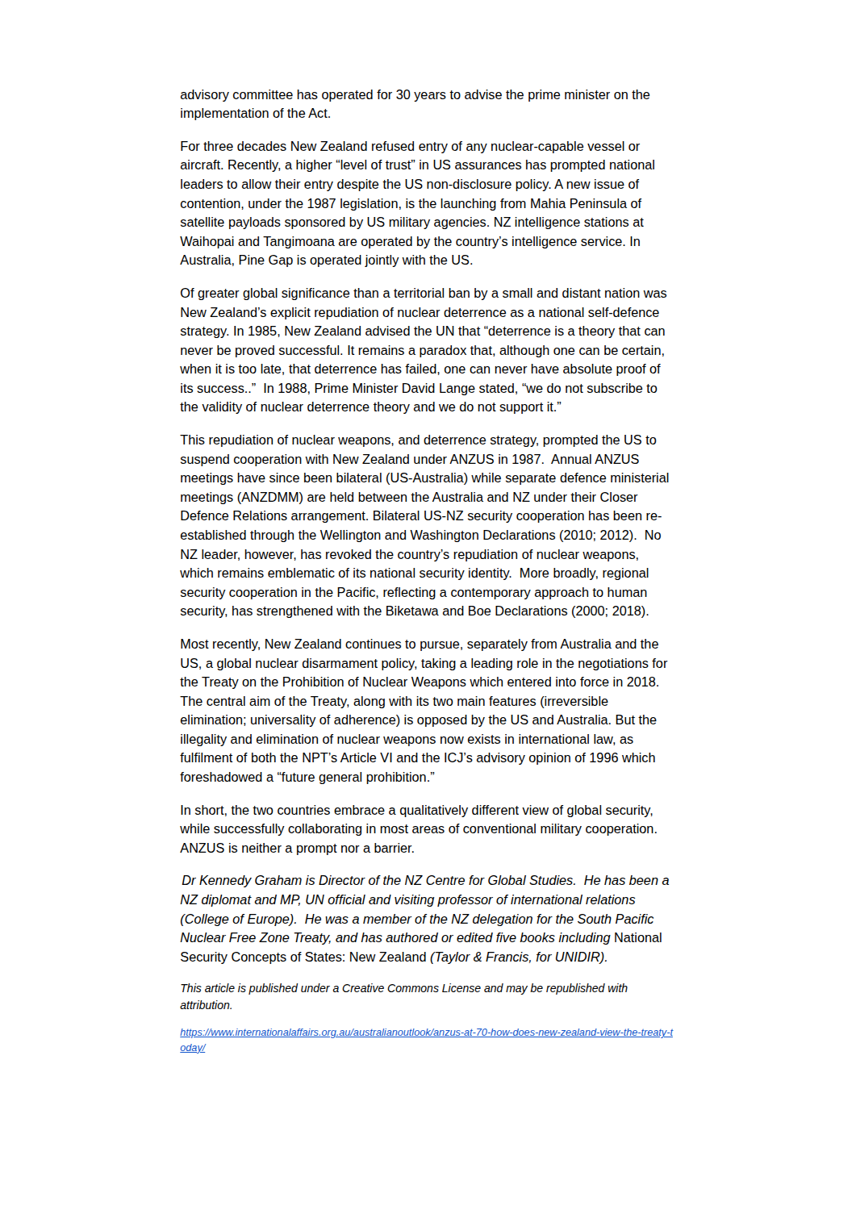advisory committee has operated for 30 years to advise the prime minister on the implementation of the Act.
For three decades New Zealand refused entry of any nuclear-capable vessel or aircraft. Recently, a higher “level of trust” in US assurances has prompted national leaders to allow their entry despite the US non-disclosure policy. A new issue of contention, under the 1987 legislation, is the launching from Mahia Peninsula of satellite payloads sponsored by US military agencies. NZ intelligence stations at Waihopai and Tangimoana are operated by the country’s intelligence service. In Australia, Pine Gap is operated jointly with the US.
Of greater global significance than a territorial ban by a small and distant nation was New Zealand’s explicit repudiation of nuclear deterrence as a national self-defence strategy. In 1985, New Zealand advised the UN that “deterrence is a theory that can never be proved successful. It remains a paradox that, although one can be certain, when it is too late, that deterrence has failed, one can never have absolute proof of its success..” In 1988, Prime Minister David Lange stated, “we do not subscribe to the validity of nuclear deterrence theory and we do not support it.”
This repudiation of nuclear weapons, and deterrence strategy, prompted the US to suspend cooperation with New Zealand under ANZUS in 1987. Annual ANZUS meetings have since been bilateral (US-Australia) while separate defence ministerial meetings (ANZDMM) are held between the Australia and NZ under their Closer Defence Relations arrangement. Bilateral US-NZ security cooperation has been re-established through the Wellington and Washington Declarations (2010; 2012). No NZ leader, however, has revoked the country’s repudiation of nuclear weapons, which remains emblematic of its national security identity. More broadly, regional security cooperation in the Pacific, reflecting a contemporary approach to human security, has strengthened with the Biketawa and Boe Declarations (2000; 2018).
Most recently, New Zealand continues to pursue, separately from Australia and the US, a global nuclear disarmament policy, taking a leading role in the negotiations for the Treaty on the Prohibition of Nuclear Weapons which entered into force in 2018. The central aim of the Treaty, along with its two main features (irreversible elimination; universality of adherence) is opposed by the US and Australia. But the illegality and elimination of nuclear weapons now exists in international law, as fulfilment of both the NPT’s Article VI and the ICJ’s advisory opinion of 1996 which foreshadowed a “future general prohibition.”
In short, the two countries embrace a qualitatively different view of global security, while successfully collaborating in most areas of conventional military cooperation. ANZUS is neither a prompt nor a barrier.
Dr Kennedy Graham is Director of the NZ Centre for Global Studies. He has been a NZ diplomat and MP, UN official and visiting professor of international relations (College of Europe). He was a member of the NZ delegation for the South Pacific Nuclear Free Zone Treaty, and has authored or edited five books including National Security Concepts of States: New Zealand (Taylor & Francis, for UNIDIR).
This article is published under a Creative Commons License and may be republished with attribution.
https://www.internationalaffairs.org.au/australianoutlook/anzus-at-70-how-does-new-zealand-view-the-treaty-today/